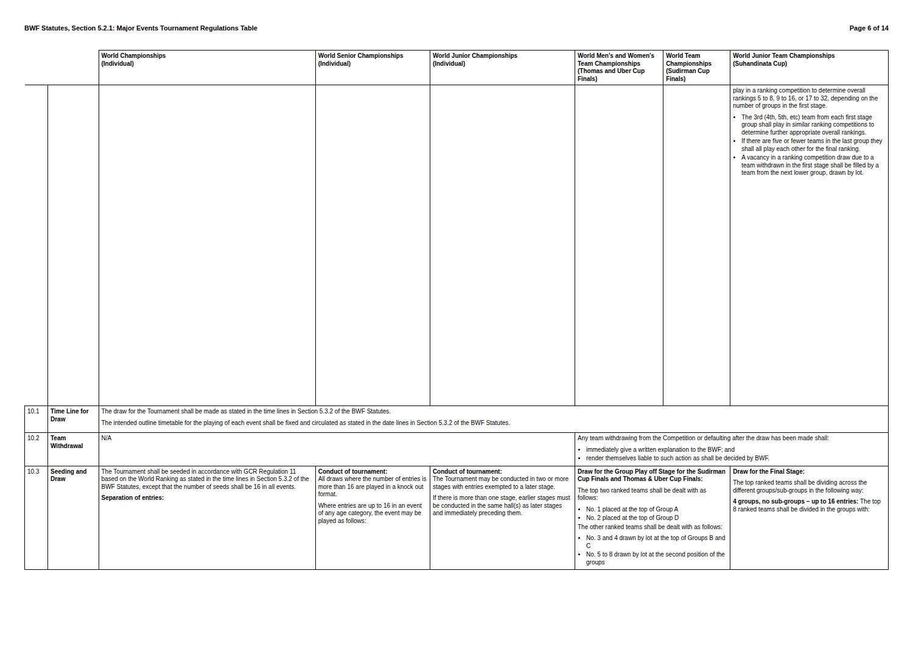BWF Statutes, Section 5.2.1: Major Events Tournament Regulations Table Page 6 of 14
| | | World Championships (Individual) | World Senior Championships (Individual) | World Junior Championships (Individual) | World Men's and Women's Team Championships (Thomas and Uber Cup Finals) | World Team Championships (Sudirman Cup Finals) | World Junior Team Championships (Suhandinata Cup) |
| --- | --- | --- | --- | --- | --- | --- | --- |
| | | | | | | | play in a ranking competition to determine overall rankings 5 to 8, 9 to 16, or 17 to 32, depending on the number of groups in the first stage. The 3rd (4th, 5th, etc) team from each first stage group shall play in similar ranking competitions to determine further appropriate overall rankings. If there are five or fewer teams in the last group they shall all play each other for the final ranking. A vacancy in a ranking competition draw due to a team withdrawn in the first stage shall be filled by a team from the next lower group, drawn by lot. |
| 10.1 | Time Line for Draw | The draw for the Tournament shall be made as stated in the time lines in Section 5.3.2 of the BWF Statutes. The intended outline timetable for the playing of each event shall be fixed and circulated as stated in the date lines in Section 5.3.2 of the BWF Statutes. |
| 10.2 | Team Withdrawal | N/A | Any team withdrawing from the Competition or defaulting after the draw has been made shall: immediately give a written explanation to the BWF; and render themselves liable to such action as shall be decided by BWF. |
| 10.3 | Seeding and Draw | The Tournament shall be seeded in accordance with GCR Regulation 11 based on the World Ranking as stated in the time lines in Section 5.3.2 of the BWF Statutes, except that the number of seeds shall be 16 in all events. Separation of entries: | Conduct of tournament: All draws where the number of entries is more than 16 are played in a knock out format. Where entries are up to 16 in an event of any age category, the event may be played as follows: | Conduct of tournament: The Tournament may be conducted in two or more stages with entries exempted to a later stage. If there is more than one stage, earlier stages must be conducted in the same hall(s) as later stages and immediately preceding them. | Draw for the Group Play off Stage for the Sudirman Cup Finals and Thomas & Uber Cup Finals: The top two ranked teams shall be dealt with as follows: No. 1 placed at the top of Group A No. 2 placed at the top of Group D The other ranked teams shall be dealt with as follows: No. 3 and 4 drawn by lot at the top of Groups B and C No. 5 to 8 drawn by lot at the second position of the groups | Draw for the Final Stage: The top ranked teams shall be dividing across the different groups/sub-groups in the following way: 4 groups, no sub-groups – up to 16 entries: The top 8 ranked teams shall be divided in the groups with: |